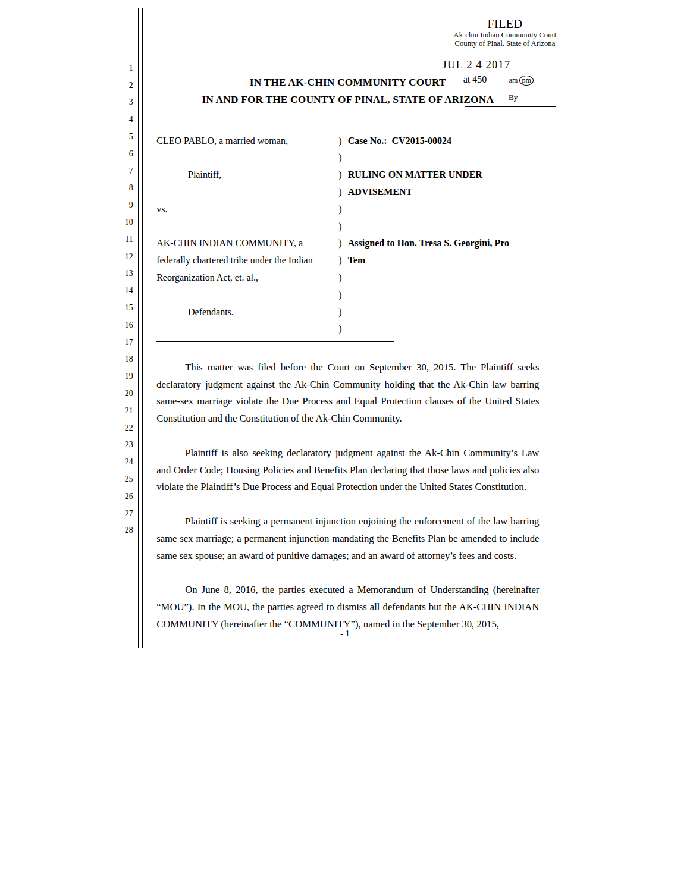FILED
Ak-chin Indian Community Court
County of Pinal. State of Arizona
JUL 2 4 2017
at 450 am pm
By
1
2
3
4
5
6
7
8
9
10
11
12
13
14
15
16
17
18
19
20
21
22
23
24
25
26
27
28
IN THE AK-CHIN COMMUNITY COURT IN AND FOR THE COUNTY OF PINAL, STATE OF ARIZONA
| CLEO PABLO, a married woman, Plaintiff, vs. AK-CHIN INDIAN COMMUNITY, a federally chartered tribe under the Indian Reorganization Act, et. al., Defendants. | ) ) ) ) ) ) ) ) ) ) ) ) | Case No.: CV2015-00024 RULING ON MATTER UNDER ADVISEMENT Assigned to Hon. Tresa S. Georgini, Pro Tem |
This matter was filed before the Court on September 30, 2015. The Plaintiff seeks declaratory judgment against the Ak-Chin Community holding that the Ak-Chin law barring same-sex marriage violate the Due Process and Equal Protection clauses of the United States Constitution and the Constitution of the Ak-Chin Community.
Plaintiff is also seeking declaratory judgment against the Ak-Chin Community’s Law and Order Code; Housing Policies and Benefits Plan declaring that those laws and policies also violate the Plaintiff’s Due Process and Equal Protection under the United States Constitution.
Plaintiff is seeking a permanent injunction enjoining the enforcement of the law barring same sex marriage; a permanent injunction mandating the Benefits Plan be amended to include same sex spouse; an award of punitive damages; and an award of attorney’s fees and costs.
On June 8, 2016, the parties executed a Memorandum of Understanding (hereinafter “MOU”). In the MOU, the parties agreed to dismiss all defendants but the AK-CHIN INDIAN COMMUNITY (hereinafter the “COMMUNITY”), named in the September 30, 2015,
- 1